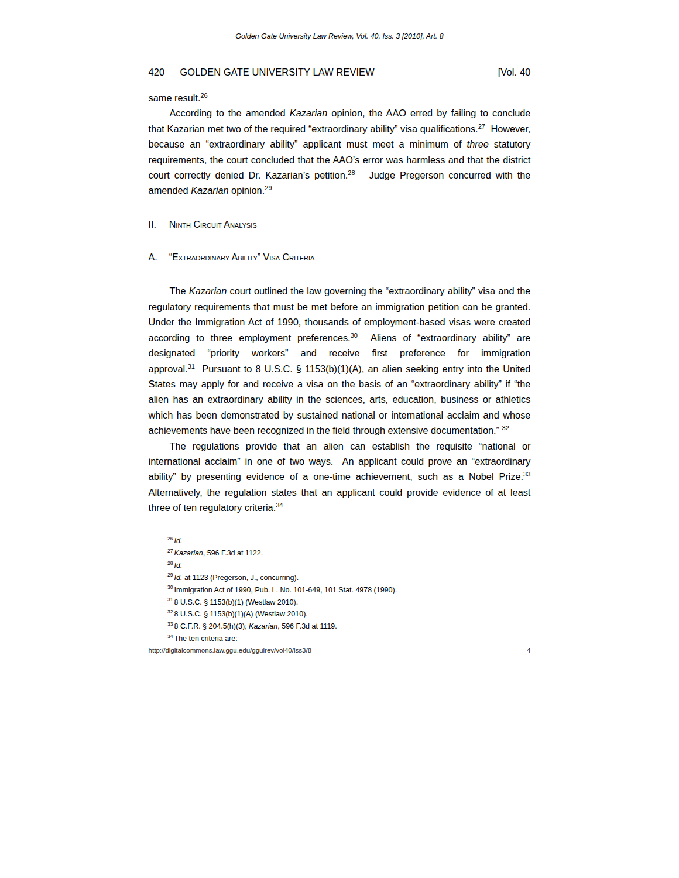Golden Gate University Law Review, Vol. 40, Iss. 3 [2010], Art. 8
420 GOLDEN GATE UNIVERSITY LAW REVIEW [Vol. 40
same result.26
According to the amended Kazarian opinion, the AAO erred by failing to conclude that Kazarian met two of the required “extraordinary ability” visa qualifications.27 However, because an “extraordinary ability” applicant must meet a minimum of three statutory requirements, the court concluded that the AAO’s error was harmless and that the district court correctly denied Dr. Kazarian’s petition.28 Judge Pregerson concurred with the amended Kazarian opinion.29
II. Ninth Circuit Analysis
A.“Extraordinary Ability” Visa Criteria
The Kazarian court outlined the law governing the “extraordinary ability” visa and the regulatory requirements that must be met before an immigration petition can be granted. Under the Immigration Act of 1990, thousands of employment-based visas were created according to three employment preferences.30 Aliens of “extraordinary ability” are designated “priority workers” and receive first preference for immigration approval.31 Pursuant to 8 U.S.C. § 1153(b)(1)(A), an alien seeking entry into the United States may apply for and receive a visa on the basis of an “extraordinary ability” if “the alien has an extraordinary ability in the sciences, arts, education, business or athletics which has been demonstrated by sustained national or international acclaim and whose achievements have been recognized in the field through extensive documentation.” 32
The regulations provide that an alien can establish the requisite “national or international acclaim” in one of two ways. An applicant could prove an “extraordinary ability” by presenting evidence of a one-time achievement, such as a Nobel Prize.33 Alternatively, the regulation states that an applicant could provide evidence of at least three of ten regulatory criteria.34
26Id.
27Kazarian, 596 F.3d at 1122.
28Id.
29Id. at 1123 (Pregerson, J., concurring).
30Immigration Act of 1990, Pub. L. No. 101-649, 101 Stat. 4978 (1990).
318 U.S.C. § 1153(b)(1) (Westlaw 2010).
328 U.S.C. § 1153(b)(1)(A) (Westlaw 2010).
338 C.F.R. § 204.5(h)(3); Kazarian, 596 F.3d at 1119.
34The ten criteria are:
http://digitalcommons.law.ggu.edu/ggulrev/vol40/iss3/8 4